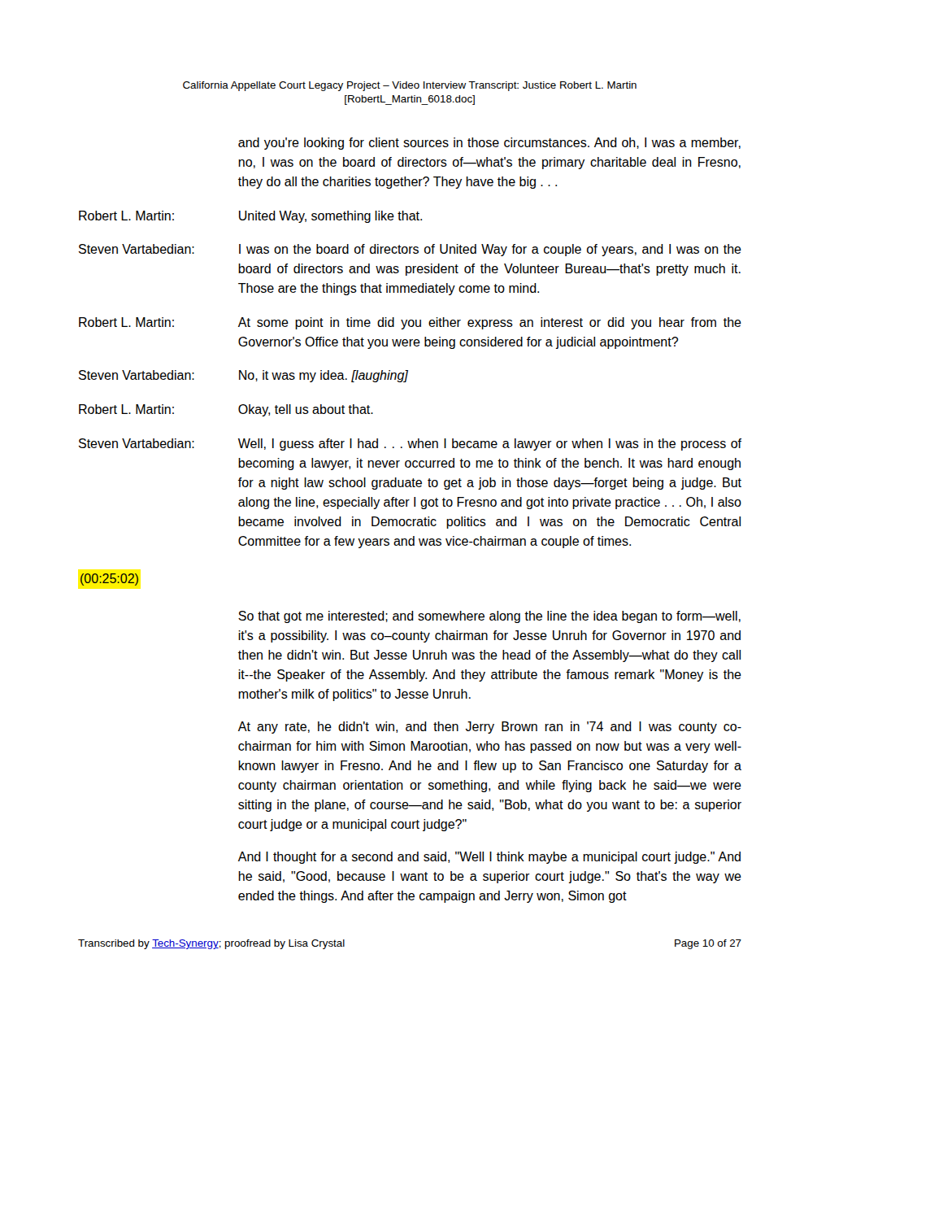California Appellate Court Legacy Project – Video Interview Transcript: Justice Robert L. Martin [RobertL_Martin_6018.doc]
and you're looking for client sources in those circumstances. And oh, I was a member, no, I was on the board of directors of—what's the primary charitable deal in Fresno, they do all the charities together? They have the big . . .
Robert L. Martin:
United Way, something like that.
Steven Vartabedian:
I was on the board of directors of United Way for a couple of years, and I was on the board of directors and was president of the Volunteer Bureau—that's pretty much it. Those are the things that immediately come to mind.
Robert L. Martin:
At some point in time did you either express an interest or did you hear from the Governor's Office that you were being considered for a judicial appointment?
Steven Vartabedian:
No, it was my idea. [laughing]
Robert L. Martin:
Okay, tell us about that.
Steven Vartabedian:
Well, I guess after I had . . . when I became a lawyer or when I was in the process of becoming a lawyer, it never occurred to me to think of the bench. It was hard enough for a night law school graduate to get a job in those days—forget being a judge. But along the line, especially after I got to Fresno and got into private practice . . . Oh, I also became involved in Democratic politics and I was on the Democratic Central Committee for a few years and was vice-chairman a couple of times.
(00:25:02)
So that got me interested; and somewhere along the line the idea began to form—well, it's a possibility. I was co–county chairman for Jesse Unruh for Governor in 1970 and then he didn't win. But Jesse Unruh was the head of the Assembly—what do they call it--the Speaker of the Assembly. And they attribute the famous remark "Money is the mother's milk of politics" to Jesse Unruh.
At any rate, he didn't win, and then Jerry Brown ran in '74 and I was county co-chairman for him with Simon Marootian, who has passed on now but was a very well-known lawyer in Fresno. And he and I flew up to San Francisco one Saturday for a county chairman orientation or something, and while flying back he said—we were sitting in the plane, of course—and he said, "Bob, what do you want to be: a superior court judge or a municipal court judge?"
And I thought for a second and said, "Well I think maybe a municipal court judge." And he said, "Good, because I want to be a superior court judge." So that's the way we ended the things. And after the campaign and Jerry won, Simon got
Transcribed by Tech-Synergy; proofread by Lisa Crystal
Page 10 of 27